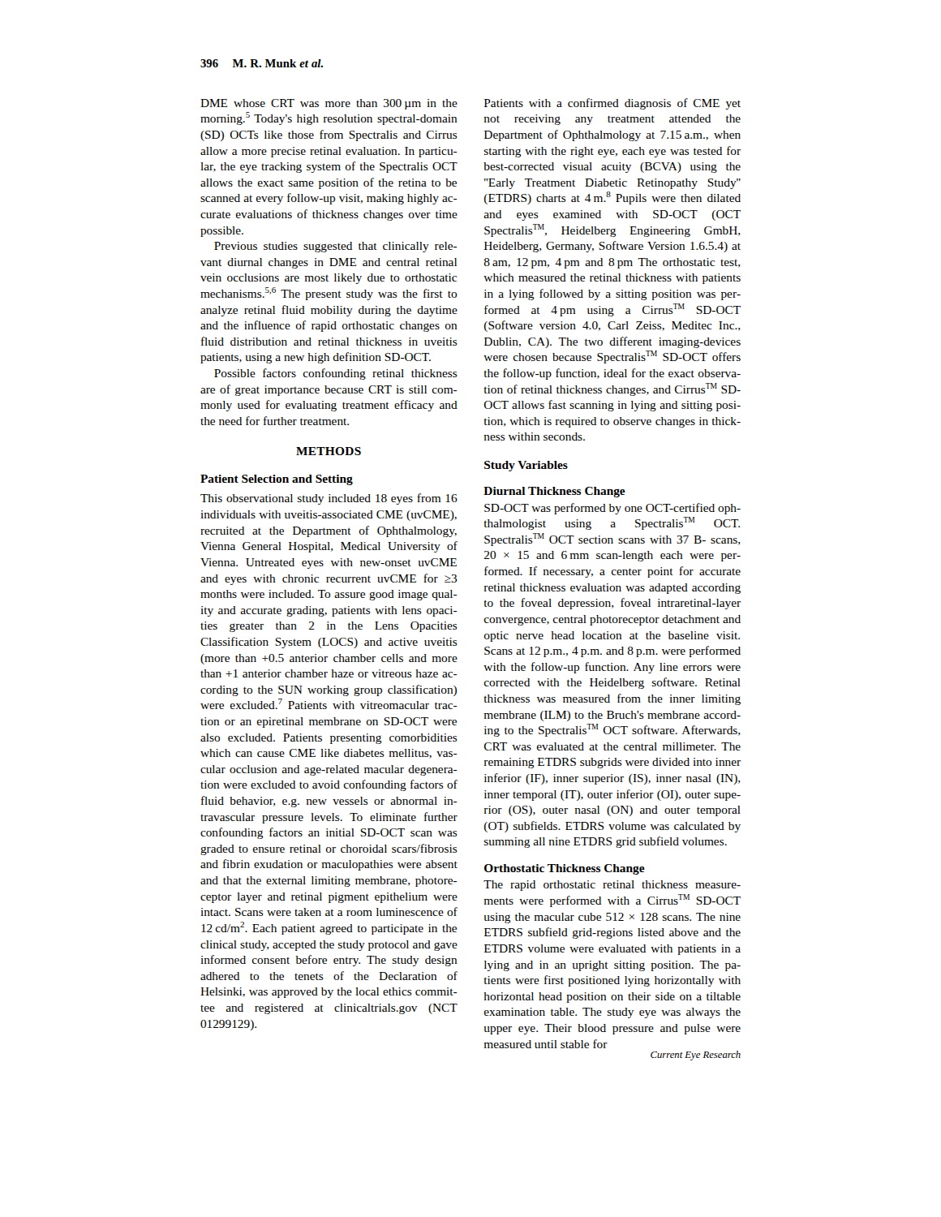396 M. R. Munk et al.
DME whose CRT was more than 300 µm in the morning.5 Today's high resolution spectral-domain (SD) OCTs like those from Spectralis and Cirrus allow a more precise retinal evaluation. In particular, the eye tracking system of the Spectralis OCT allows the exact same position of the retina to be scanned at every follow-up visit, making highly accurate evaluations of thickness changes over time possible.
Previous studies suggested that clinically relevant diurnal changes in DME and central retinal vein occlusions are most likely due to orthostatic mechanisms.5,6 The present study was the first to analyze retinal fluid mobility during the daytime and the influence of rapid orthostatic changes on fluid distribution and retinal thickness in uveitis patients, using a new high definition SD-OCT.
Possible factors confounding retinal thickness are of great importance because CRT is still commonly used for evaluating treatment efficacy and the need for further treatment.
METHODS
Patient Selection and Setting
This observational study included 18 eyes from 16 individuals with uveitis-associated CME (uvCME), recruited at the Department of Ophthalmology, Vienna General Hospital, Medical University of Vienna. Untreated eyes with new-onset uvCME and eyes with chronic recurrent uvCME for ≥3 months were included. To assure good image quality and accurate grading, patients with lens opacities greater than 2 in the Lens Opacities Classification System (LOCS) and active uveitis (more than +0.5 anterior chamber cells and more than +1 anterior chamber haze or vitreous haze according to the SUN working group classification) were excluded.7 Patients with vitreomacular traction or an epiretinal membrane on SD-OCT were also excluded. Patients presenting comorbidities which can cause CME like diabetes mellitus, vascular occlusion and age-related macular degeneration were excluded to avoid confounding factors of fluid behavior, e.g. new vessels or abnormal intravascular pressure levels. To eliminate further confounding factors an initial SD-OCT scan was graded to ensure retinal or choroidal scars/fibrosis and fibrin exudation or maculopathies were absent and that the external limiting membrane, photoreceptor layer and retinal pigment epithelium were intact. Scans were taken at a room luminescence of 12 cd/m2. Each patient agreed to participate in the clinical study, accepted the study protocol and gave informed consent before entry. The study design adhered to the tenets of the Declaration of Helsinki, was approved by the local ethics committee and registered at clinicaltrials.gov (NCT 01299129).
Patients with a confirmed diagnosis of CME yet not receiving any treatment attended the Department of Ophthalmology at 7.15 a.m., when starting with the right eye, each eye was tested for best-corrected visual acuity (BCVA) using the ''Early Treatment Diabetic Retinopathy Study'' (ETDRS) charts at 4 m.8 Pupils were then dilated and eyes examined with SD-OCT (OCT SpectralisTM, Heidelberg Engineering GmbH, Heidelberg, Germany, Software Version 1.6.5.4) at 8 am, 12 pm, 4 pm and 8 pm The orthostatic test, which measured the retinal thickness with patients in a lying followed by a sitting position was performed at 4 pm using a CirrusTM SD-OCT (Software version 4.0, Carl Zeiss, Meditec Inc., Dublin, CA). The two different imaging-devices were chosen because SpectralisTM SD-OCT offers the follow-up function, ideal for the exact observation of retinal thickness changes, and CirrusTM SD-OCT allows fast scanning in lying and sitting position, which is required to observe changes in thickness within seconds.
Study Variables
Diurnal Thickness Change
SD-OCT was performed by one OCT-certified ophthalmologist using a SpectralisTM OCT. SpectralisTM OCT section scans with 37 B- scans, 20 × 15 and 6 mm scan-length each were performed. If necessary, a center point for accurate retinal thickness evaluation was adapted according to the foveal depression, foveal intraretinal-layer convergence, central photoreceptor detachment and optic nerve head location at the baseline visit. Scans at 12 p.m., 4 p.m. and 8 p.m. were performed with the follow-up function. Any line errors were corrected with the Heidelberg software. Retinal thickness was measured from the inner limiting membrane (ILM) to the Bruch's membrane according to the SpectralisTM OCT software. Afterwards, CRT was evaluated at the central millimeter. The remaining ETDRS subgrids were divided into inner inferior (IF), inner superior (IS), inner nasal (IN), inner temporal (IT), outer inferior (OI), outer superior (OS), outer nasal (ON) and outer temporal (OT) subfields. ETDRS volume was calculated by summing all nine ETDRS grid subfield volumes.
Orthostatic Thickness Change
The rapid orthostatic retinal thickness measurements were performed with a CirrusTM SD-OCT using the macular cube 512 × 128 scans. The nine ETDRS subfield grid-regions listed above and the ETDRS volume were evaluated with patients in a lying and in an upright sitting position. The patients were first positioned lying horizontally with horizontal head position on their side on a tiltable examination table. The study eye was always the upper eye. Their blood pressure and pulse were measured until stable for
Current Eye Research